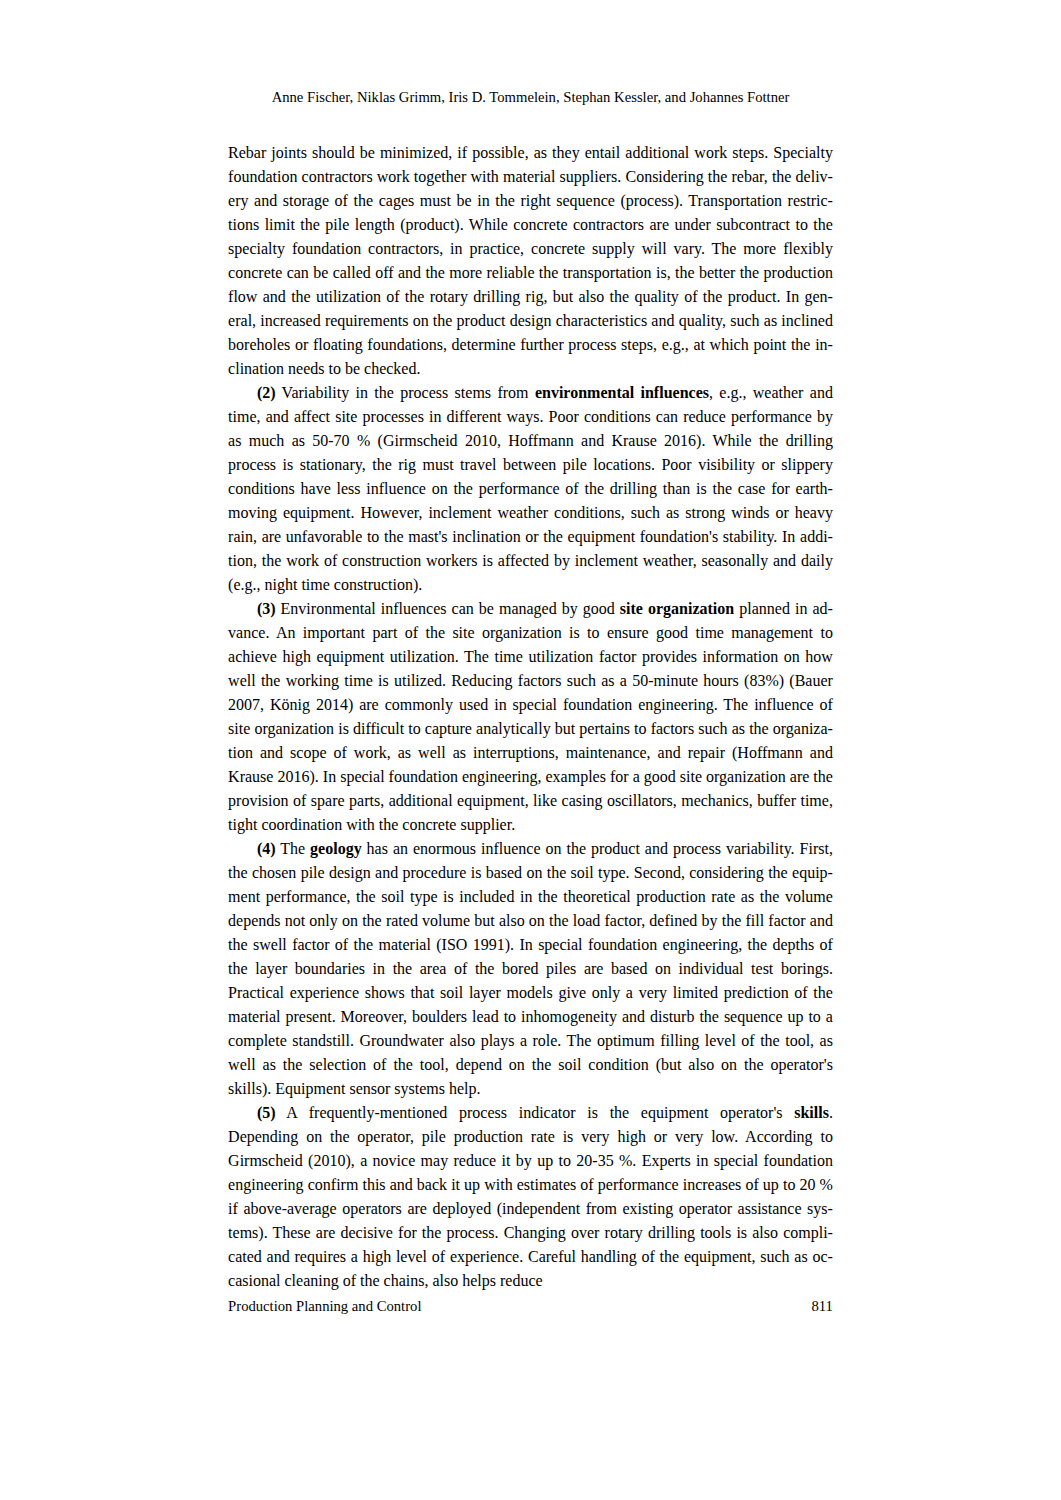Anne Fischer, Niklas Grimm, Iris D. Tommelein, Stephan Kessler, and Johannes Fottner
Rebar joints should be minimized, if possible, as they entail additional work steps. Specialty foundation contractors work together with material suppliers. Considering the rebar, the delivery and storage of the cages must be in the right sequence (process). Transportation restrictions limit the pile length (product). While concrete contractors are under subcontract to the specialty foundation contractors, in practice, concrete supply will vary. The more flexibly concrete can be called off and the more reliable the transportation is, the better the production flow and the utilization of the rotary drilling rig, but also the quality of the product. In general, increased requirements on the product design characteristics and quality, such as inclined boreholes or floating foundations, determine further process steps, e.g., at which point the inclination needs to be checked.
(2) Variability in the process stems from environmental influences, e.g., weather and time, and affect site processes in different ways. Poor conditions can reduce performance by as much as 50-70 % (Girmscheid 2010, Hoffmann and Krause 2016). While the drilling process is stationary, the rig must travel between pile locations. Poor visibility or slippery conditions have less influence on the performance of the drilling than is the case for earthmoving equipment. However, inclement weather conditions, such as strong winds or heavy rain, are unfavorable to the mast's inclination or the equipment foundation's stability. In addition, the work of construction workers is affected by inclement weather, seasonally and daily (e.g., night time construction).
(3) Environmental influences can be managed by good site organization planned in advance. An important part of the site organization is to ensure good time management to achieve high equipment utilization. The time utilization factor provides information on how well the working time is utilized. Reducing factors such as a 50-minute hours (83%) (Bauer 2007, König 2014) are commonly used in special foundation engineering. The influence of site organization is difficult to capture analytically but pertains to factors such as the organization and scope of work, as well as interruptions, maintenance, and repair (Hoffmann and Krause 2016). In special foundation engineering, examples for a good site organization are the provision of spare parts, additional equipment, like casing oscillators, mechanics, buffer time, tight coordination with the concrete supplier.
(4) The geology has an enormous influence on the product and process variability. First, the chosen pile design and procedure is based on the soil type. Second, considering the equipment performance, the soil type is included in the theoretical production rate as the volume depends not only on the rated volume but also on the load factor, defined by the fill factor and the swell factor of the material (ISO 1991). In special foundation engineering, the depths of the layer boundaries in the area of the bored piles are based on individual test borings. Practical experience shows that soil layer models give only a very limited prediction of the material present. Moreover, boulders lead to inhomogeneity and disturb the sequence up to a complete standstill. Groundwater also plays a role. The optimum filling level of the tool, as well as the selection of the tool, depend on the soil condition (but also on the operator's skills). Equipment sensor systems help.
(5) A frequently-mentioned process indicator is the equipment operator's skills. Depending on the operator, pile production rate is very high or very low. According to Girmscheid (2010), a novice may reduce it by up to 20-35 %. Experts in special foundation engineering confirm this and back it up with estimates of performance increases of up to 20 % if above-average operators are deployed (independent from existing operator assistance systems). These are decisive for the process. Changing over rotary drilling tools is also complicated and requires a high level of experience. Careful handling of the equipment, such as occasional cleaning of the chains, also helps reduce
Production Planning and Control 811